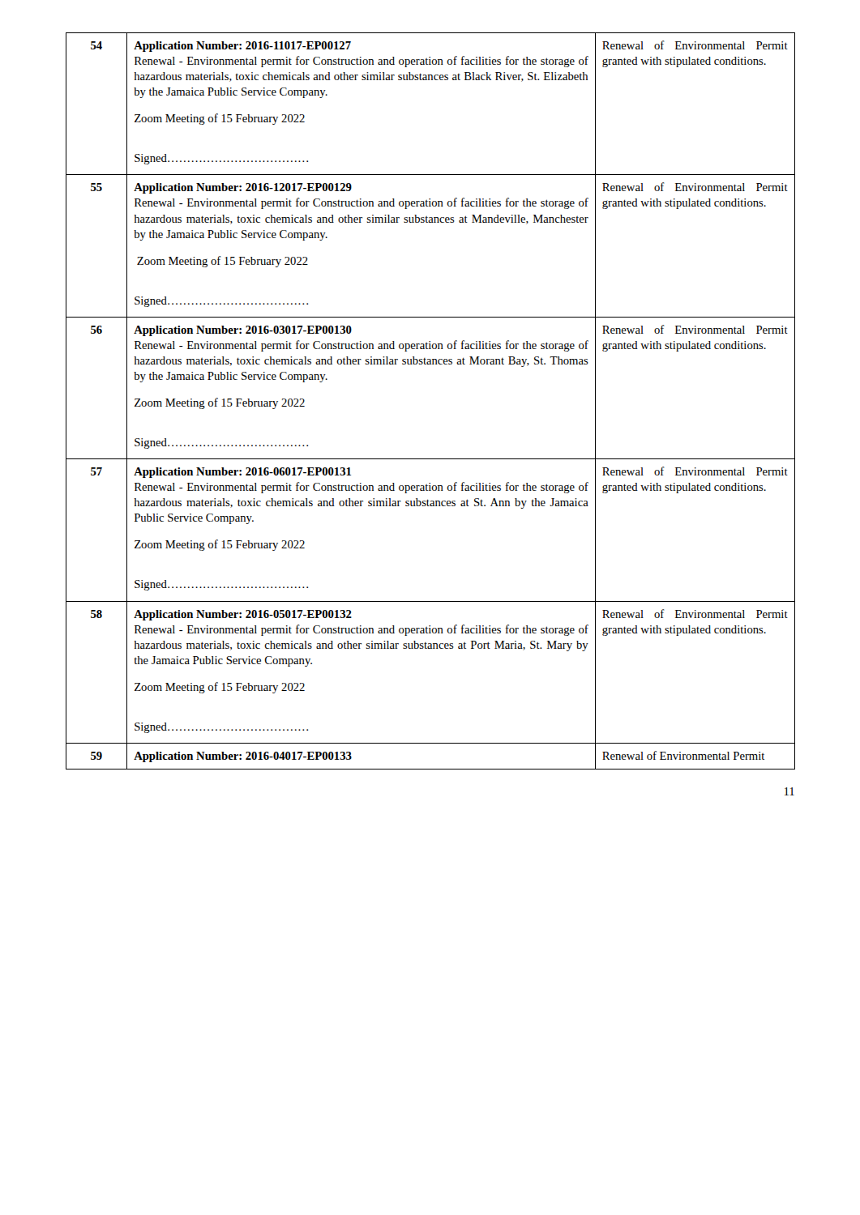| 54 | Application Number: 2016-11017-EP00127 Renewal - Environmental permit for Construction and operation of facilities for the storage of hazardous materials, toxic chemicals and other similar substances at Black River, St. Elizabeth by the Jamaica Public Service Company. Zoom Meeting of 15 February 2022 Signed……………………………… | Renewal of Environmental Permit granted with stipulated conditions. |
| 55 | Application Number: 2016-12017-EP00129 Renewal - Environmental permit for Construction and operation of facilities for the storage of hazardous materials, toxic chemicals and other similar substances at Mandeville, Manchester by the Jamaica Public Service Company. Zoom Meeting of 15 February 2022 Signed……………………………… | Renewal of Environmental Permit granted with stipulated conditions. |
| 56 | Application Number: 2016-03017-EP00130 Renewal - Environmental permit for Construction and operation of facilities for the storage of hazardous materials, toxic chemicals and other similar substances at Morant Bay, St. Thomas by the Jamaica Public Service Company. Zoom Meeting of 15 February 2022 Signed……………………………… | Renewal of Environmental Permit granted with stipulated conditions. |
| 57 | Application Number: 2016-06017-EP00131 Renewal - Environmental permit for Construction and operation of facilities for the storage of hazardous materials, toxic chemicals and other similar substances at St. Ann by the Jamaica Public Service Company. Zoom Meeting of 15 February 2022 Signed……………………………… | Renewal of Environmental Permit granted with stipulated conditions. |
| 58 | Application Number: 2016-05017-EP00132 Renewal - Environmental permit for Construction and operation of facilities for the storage of hazardous materials, toxic chemicals and other similar substances at Port Maria, St. Mary by the Jamaica Public Service Company. Zoom Meeting of 15 February 2022 Signed……………………………… | Renewal of Environmental Permit granted with stipulated conditions. |
| 59 | Application Number: 2016-04017-EP00133 | Renewal of Environmental Permit |
11